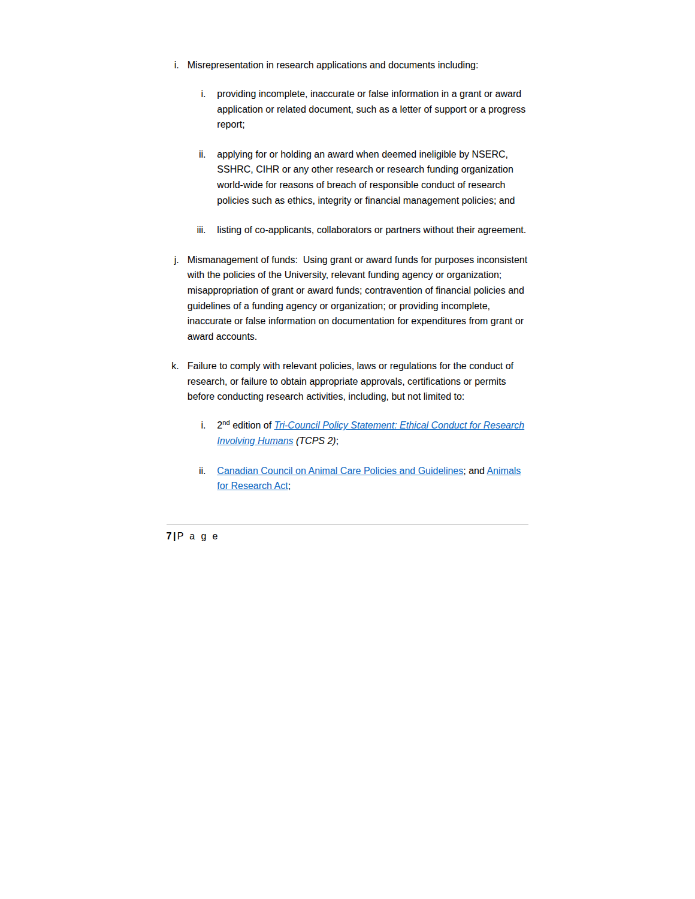Misrepresentation in research applications and documents including:
providing incomplete, inaccurate or false information in a grant or award application or related document, such as a letter of support or a progress report;
applying for or holding an award when deemed ineligible by NSERC, SSHRC, CIHR or any other research or research funding organization world-wide for reasons of breach of responsible conduct of research policies such as ethics, integrity or financial management policies; and
listing of co-applicants, collaborators or partners without their agreement.
Mismanagement of funds: Using grant or award funds for purposes inconsistent with the policies of the University, relevant funding agency or organization; misappropriation of grant or award funds; contravention of financial policies and guidelines of a funding agency or organization; or providing incomplete, inaccurate or false information on documentation for expenditures from grant or award accounts.
Failure to comply with relevant policies, laws or regulations for the conduct of research, or failure to obtain appropriate approvals, certifications or permits before conducting research activities, including, but not limited to:
2nd edition of Tri-Council Policy Statement: Ethical Conduct for Research Involving Humans (TCPS 2);
Canadian Council on Animal Care Policies and Guidelines; and Animals for Research Act;
7|P a g e